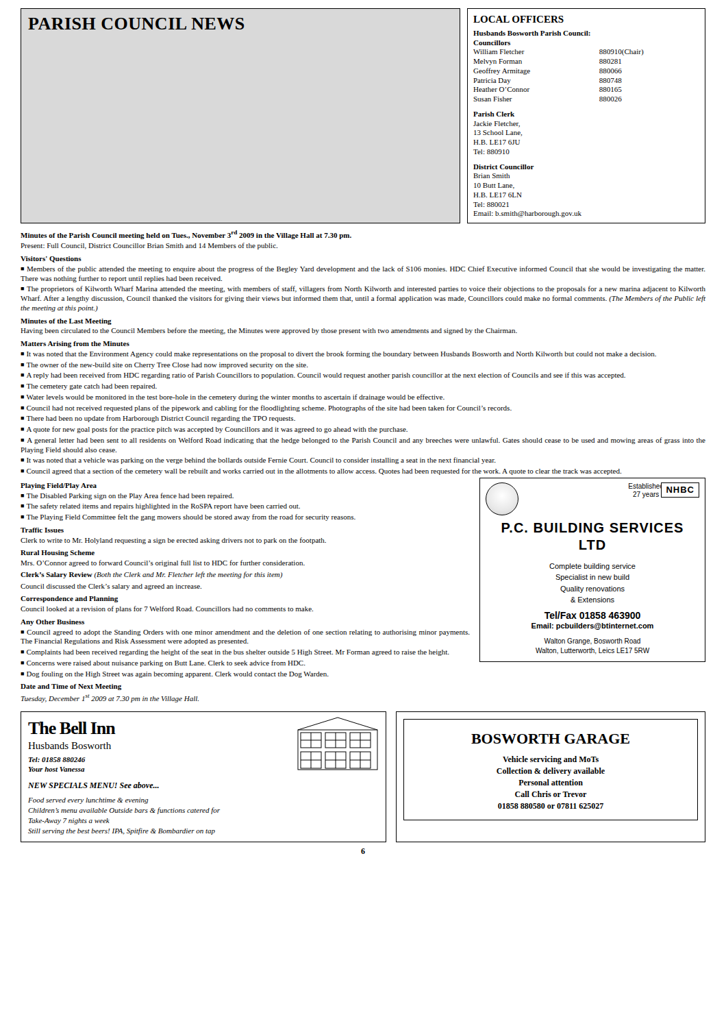PARISH COUNCIL NEWS
LOCAL OFFICERS
Husbands Bosworth Parish Council:
Councillors
| William Fletcher | 880910(Chair) |
| Melvyn Forman | 880281 |
| Geoffrey Armitage | 880066 |
| Patricia Day | 880748 |
| Heather O’Connor | 880165 |
| Susan Fisher | 880026 |
Parish Clerk Jackie Fletcher,
13 School Lane,
H.B. LE17 6JU
Tel: 880910
District Councillor Brian Smith
10 Butt Lane,
H.B. LE17 6LN
Tel: 880021
Email: b.smith@harborough.gov.uk
Minutes of the Parish Council meeting held on Tues., November 3rd 2009 in the Village Hall at 7.30 pm.
Present: Full Council, District Councillor Brian Smith and 14 Members of the public.
Visitors' Questions
Members of the public attended the meeting to enquire about the progress of the Begley Yard development and the lack of S106 monies. HDC Chief Executive informed Council that she would be investigating the matter. There was nothing further to report until replies had been received.
The proprietors of Kilworth Wharf Marina attended the meeting, with members of staff, villagers from North Kilworth and interested parties to voice their objections to the proposals for a new marina adjacent to Kilworth Wharf. After a lengthy discussion, Council thanked the visitors for giving their views but informed them that, until a formal application was made, Councillors could make no formal comments. (The Members of the Public left the meeting at this point.)
Minutes of the Last Meeting
Having been circulated to the Council Members before the meeting, the Minutes were approved by those present with two amendments and signed by the Chairman.
Matters Arising from the Minutes
It was noted that the Environment Agency could make representations on the proposal to divert the brook forming the boundary between Husbands Bosworth and North Kilworth but could not make a decision.
The owner of the new-build site on Cherry Tree Close had now improved security on the site.
A reply had been received from HDC regarding ratio of Parish Councillors to population. Council would request another parish councillor at the next election of Councils and see if this was accepted.
The cemetery gate catch had been repaired.
Water levels would be monitored in the test bore-hole in the cemetery during the winter months to ascertain if drainage would be effective.
Council had not received requested plans of the pipework and cabling for the floodlighting scheme. Photographs of the site had been taken for Council’s records.
There had been no update from Harborough District Council regarding the TPO requests.
A quote for new goal posts for the practice pitch was accepted by Councillors and it was agreed to go ahead with the purchase.
A general letter had been sent to all residents on Welford Road indicating that the hedge belonged to the Parish Council and any breeches were unlawful. Gates should cease to be used and mowing areas of grass into the Playing Field should also cease.
It was noted that a vehicle was parking on the verge behind the bollards outside Fernie Court. Council to consider installing a seat in the next financial year.
Council agreed that a section of the cemetery wall be rebuilt and works carried out in the allotments to allow access. Quotes had been requested for the work. A quote to clear the track was accepted.
Playing Field/Play Area
The Disabled Parking sign on the Play Area fence had been repaired.
The safety related items and repairs highlighted in the RoSPA report have been carried out.
The Playing Field Committee felt the gang mowers should be stored away from the road for security reasons.
Traffic Issues
Clerk to write to Mr. Holyland requesting a sign be erected asking drivers not to park on the footpath.
Rural Housing Scheme
Mrs. O’Connor agreed to forward Council’s original full list to HDC for further consideration.
Clerk’s Salary Review (Both the Clerk and Mr. Fletcher left the meeting for this item)
Council discussed the Clerk’s salary and agreed an increase.
Correspondence and Planning
Council looked at a revision of plans for 7 Welford Road. Councillors had no comments to make.
Any Other Business
Council agreed to adopt the Standing Orders with one minor amendment and the deletion of one section relating to authorising minor payments. The Financial Regulations and Risk Assessment were adopted as presented.
Complaints had been received regarding the height of the seat in the bus shelter outside 5 High Street. Mr Forman agreed to raise the height.
Concerns were raised about nuisance parking on Butt Lane. Clerk to seek advice from HDC.
Dog fouling on the High Street was again becoming apparent. Clerk would contact the Dog Warden.
Date and Time of Next Meeting
Tuesday, December 1st 2009 at 7.30 pm in the Village Hall.
Established
27 years
NHBC
P.C. BUILDING SERVICES LTD
Complete building service
Specialist in new build
Quality renovations
& Extensions
Tel/Fax 01858 463900
Email: pcbuilders@btinternet.com
Walton Grange, Bosworth Road
Walton, Lutterworth, Leics LE17 5RW
The Bell Inn
Husbands Bosworth
Tel: 01858 880246
Your host Vanessa
NEW SPECIALS MENU! See above...
Food served every lunchtime & evening
Children’s menu available Outside bars & functions catered for
Take-Away 7 nights a week
Still serving the best beers! IPA, Spitfire & Bombardier on tap
BOSWORTH GARAGE
Vehicle servicing and MoTs
Collection & delivery available
Personal attention
Call Chris or Trevor
01858 880580 or 07811 625027
6